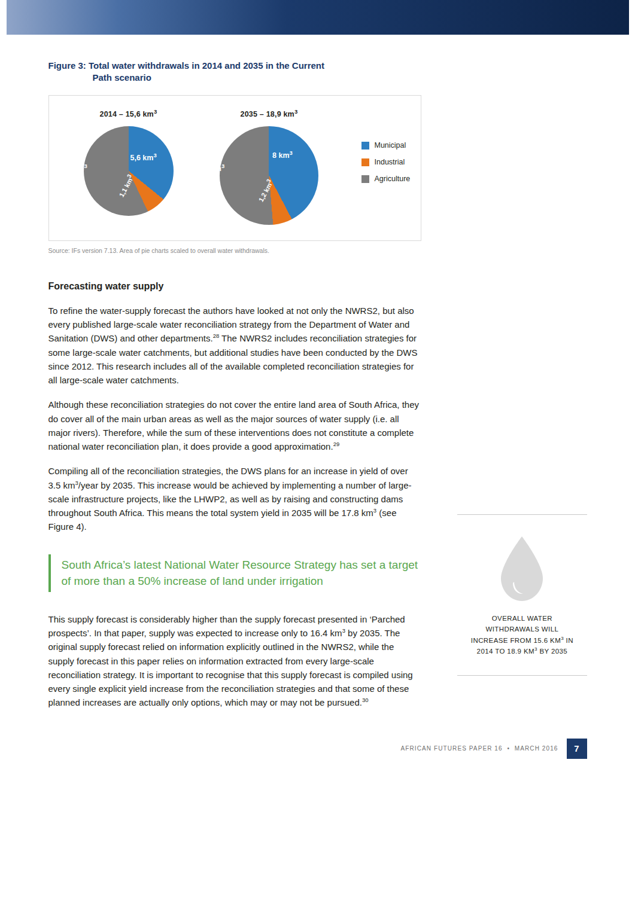Figure 3: Total water withdrawals in 2014 and 2035 in the Current Path scenario
2014 – 15,6 km3
5,6 km3 8,9 km3 1,1 km3
2035 – 18,9 km3
8 km3 9,7 km3 1,2 km3
Municipal
Industrial
Agriculture
Source: IFs version 7.13. Area of pie charts scaled to overall water withdrawals.
Forecasting water supply
To refine the water-supply forecast the authors have looked at not only the NWRS2, but also every published large-scale water reconciliation strategy from the Department of Water and Sanitation (DWS) and other departments.28 The NWRS2 includes reconciliation strategies for some large-scale water catchments, but additional studies have been conducted by the DWS since 2012. This research includes all of the available completed reconciliation strategies for all large-scale water catchments.
Although these reconciliation strategies do not cover the entire land area of South Africa, they do cover all of the main urban areas as well as the major sources of water supply (i.e. all major rivers). Therefore, while the sum of these interventions does not constitute a complete national water reconciliation plan, it does provide a good approximation.29
Compiling all of the reconciliation strategies, the DWS plans for an increase in yield of over 3.5 km3/year by 2035. This increase would be achieved by implementing a number of large-scale infrastructure projects, like the LHWP2, as well as by raising and constructing dams throughout South Africa. This means the total system yield in 2035 will be 17.8 km3 (see Figure 4).
South Africa’s latest National Water Resource Strategy has set a target of more than a 50% increase of land under irrigation
This supply forecast is considerably higher than the supply forecast presented in ‘Parched prospects’. In that paper, supply was expected to increase only to 16.4 km3 by 2035. The original supply forecast relied on information explicitly outlined in the NWRS2, while the supply forecast in this paper relies on information extracted from every large-scale reconciliation strategy. It is important to recognise that this supply forecast is compiled using every single explicit yield increase from the reconciliation strategies and that some of these planned increases are actually only options, which may or may not be pursued.30
Overall water
withdrawals will
increase from 15.6 km3 in
2014 to 18.9 km3 by 2035
African Futures Paper 16 • March 2016
7